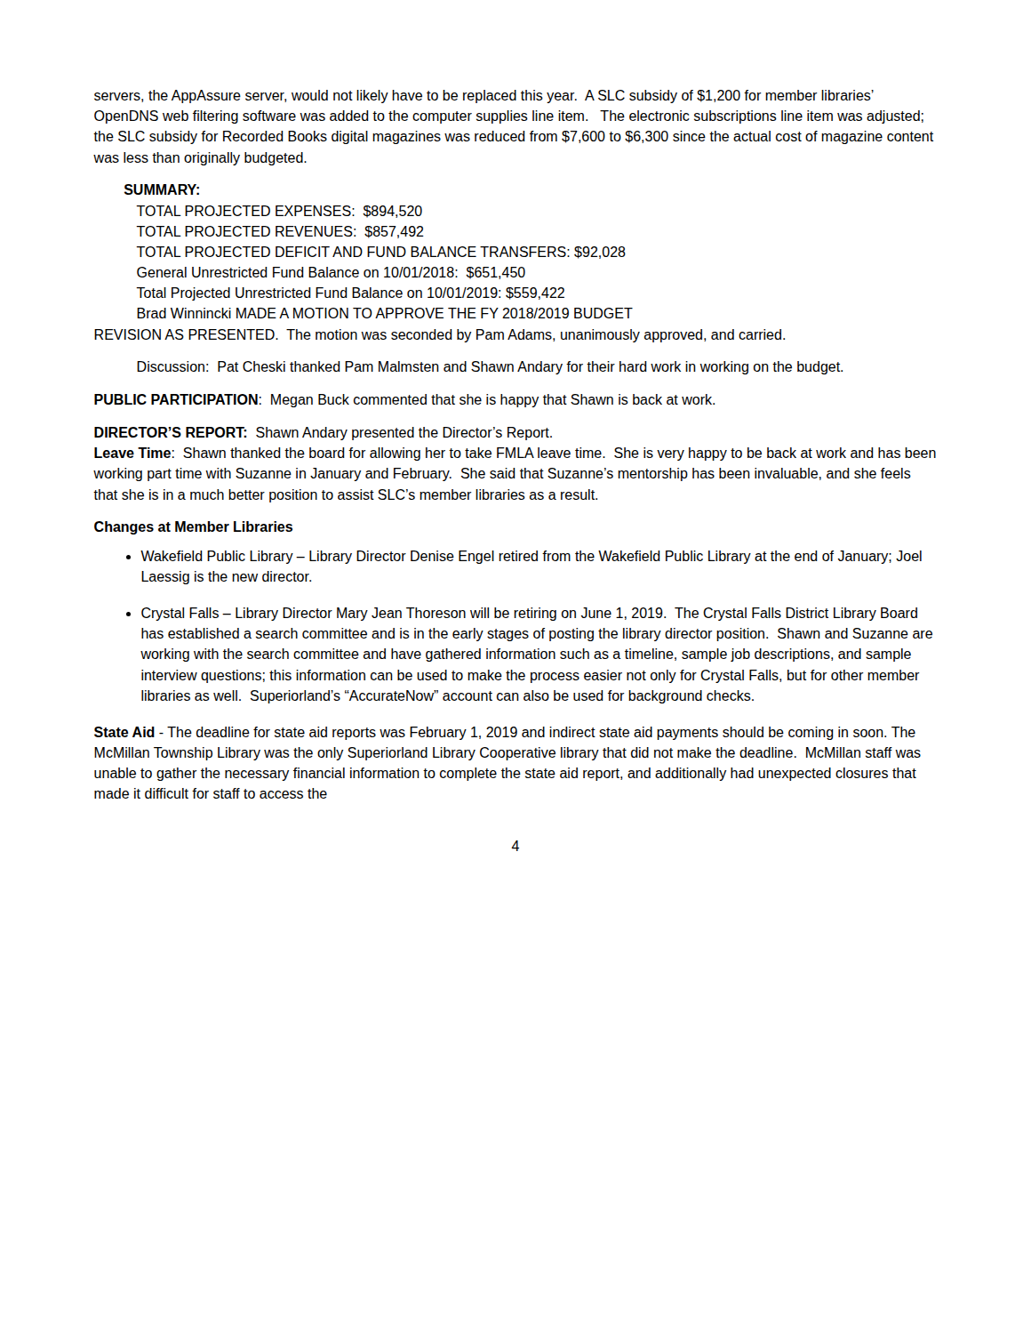servers, the AppAssure server, would not likely have to be replaced this year. A SLC subsidy of $1,200 for member libraries’ OpenDNS web filtering software was added to the computer supplies line item. The electronic subscriptions line item was adjusted; the SLC subsidy for Recorded Books digital magazines was reduced from $7,600 to $6,300 since the actual cost of magazine content was less than originally budgeted.
SUMMARY:
TOTAL PROJECTED EXPENSES: $894,520
TOTAL PROJECTED REVENUES: $857,492
TOTAL PROJECTED DEFICIT AND FUND BALANCE TRANSFERS: $92,028
General Unrestricted Fund Balance on 10/01/2018: $651,450
Total Projected Unrestricted Fund Balance on 10/01/2019: $559,422
Brad Winnincki MADE A MOTION TO APPROVE THE FY 2018/2019 BUDGET
REVISION AS PRESENTED. The motion was seconded by Pam Adams, unanimously approved, and carried.
Discussion: Pat Cheski thanked Pam Malmsten and Shawn Andary for their hard work in working on the budget.
PUBLIC PARTICIPATION: Megan Buck commented that she is happy that Shawn is back at work.
DIRECTOR’S REPORT: Shawn Andary presented the Director’s Report.
Leave Time: Shawn thanked the board for allowing her to take FMLA leave time. She is very happy to be back at work and has been working part time with Suzanne in January and February. She said that Suzanne’s mentorship has been invaluable, and she feels that she is in a much better position to assist SLC’s member libraries as a result.
Changes at Member Libraries
Wakefield Public Library – Library Director Denise Engel retired from the Wakefield Public Library at the end of January; Joel Laessig is the new director.
Crystal Falls – Library Director Mary Jean Thoreson will be retiring on June 1, 2019. The Crystal Falls District Library Board has established a search committee and is in the early stages of posting the library director position. Shawn and Suzanne are working with the search committee and have gathered information such as a timeline, sample job descriptions, and sample interview questions; this information can be used to make the process easier not only for Crystal Falls, but for other member libraries as well. Superiorland’s “AccurateNow” account can also be used for background checks.
State Aid - The deadline for state aid reports was February 1, 2019 and indirect state aid payments should be coming in soon. The McMillan Township Library was the only Superiorland Library Cooperative library that did not make the deadline. McMillan staff was unable to gather the necessary financial information to complete the state aid report, and additionally had unexpected closures that made it difficult for staff to access the
4